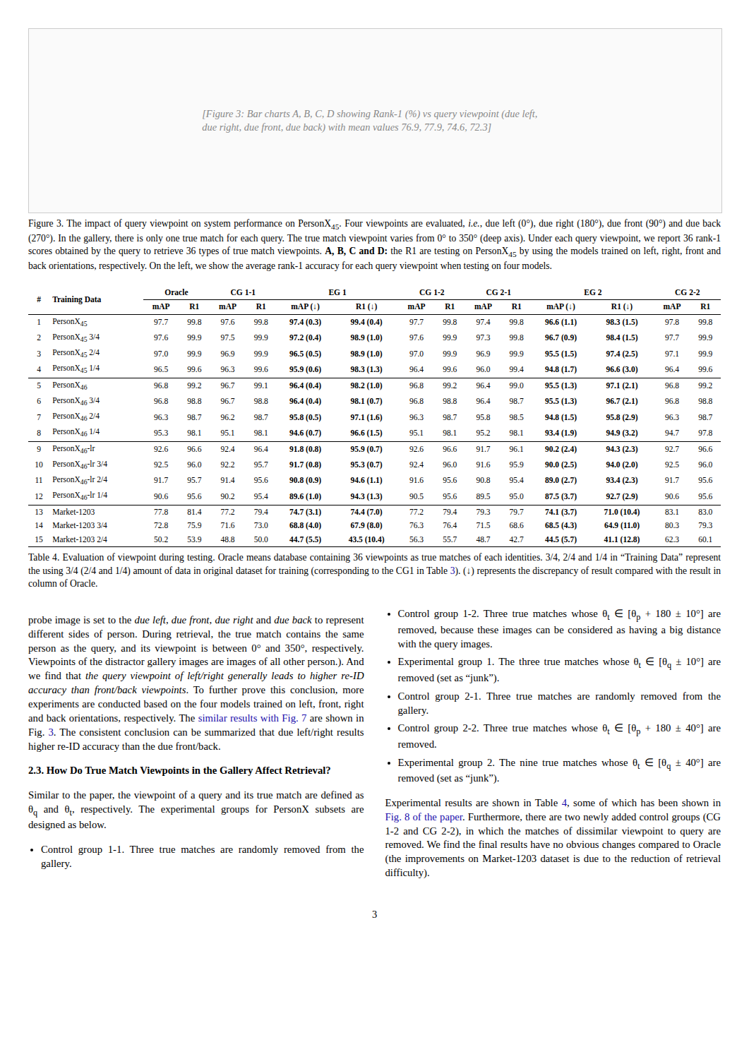[Figure 3: Bar charts A, B, C, D showing Rank-1 (%) vs query viewpoint (due left, due right, due front, due back) with mean values 76.9, 77.9, 74.6, 72.3]
Figure 3. The impact of query viewpoint on system performance on PersonX45. Four viewpoints are evaluated, i.e., due left (0°), due right (180°), due front (90°) and due back (270°). In the gallery, there is only one true match for each query. The true match viewpoint varies from 0° to 350° (deep axis). Under each query viewpoint, we report 36 rank-1 scores obtained by the query to retrieve 36 types of true match viewpoints. A, B, C and D: the R1 are testing on PersonX45 by using the models trained on left, right, front and back orientations, respectively. On the left, we show the average rank-1 accuracy for each query viewpoint when testing on four models.
| # | Training Data | Oracle | CG 1-1 | EG 1 | CG 1-2 | CG 2-1 | EG 2 | CG 2-2 |
| --- | --- | --- | --- | --- | --- | --- | --- | --- |
| mAP | R1 | mAP | R1 | mAP (↓) | R1 (↓) | mAP | R1 | mAP | R1 | mAP (↓) | R1 (↓) | mAP | R1 |
| 1 | PersonX 45 | 97.7 | 99.8 | 97.6 | 99.8 | 97.4 (0.3) | 99.4 (0.4) | 97.7 | 99.8 | 97.4 | 99.8 | 96.6 (1.1) | 98.3 (1.5) | 97.8 | 99.8 |
| 2 | PersonX 45 3/4 | 97.6 | 99.9 | 97.5 | 99.9 | 97.2 (0.4) | 98.9 (1.0) | 97.6 | 99.9 | 97.3 | 99.8 | 96.7 (0.9) | 98.4 (1.5) | 97.7 | 99.9 |
| 3 | PersonX 45 2/4 | 97.0 | 99.9 | 96.9 | 99.9 | 96.5 (0.5) | 98.9 (1.0) | 97.0 | 99.9 | 96.9 | 99.9 | 95.5 (1.5) | 97.4 (2.5) | 97.1 | 99.9 |
| 4 | PersonX 45 1/4 | 96.5 | 99.6 | 96.3 | 99.6 | 95.9 (0.6) | 98.3 (1.3) | 96.4 | 99.6 | 96.0 | 99.4 | 94.8 (1.7) | 96.6 (3.0) | 96.4 | 99.6 |
| 5 | PersonX 46 | 96.8 | 99.2 | 96.7 | 99.1 | 96.4 (0.4) | 98.2 (1.0) | 96.8 | 99.2 | 96.4 | 99.0 | 95.5 (1.3) | 97.1 (2.1) | 96.8 | 99.2 |
| 6 | PersonX 46 3/4 | 96.8 | 98.8 | 96.7 | 98.8 | 96.4 (0.4) | 98.1 (0.7) | 96.8 | 98.8 | 96.4 | 98.7 | 95.5 (1.3) | 96.7 (2.1) | 96.8 | 98.8 |
| 7 | PersonX 46 2/4 | 96.3 | 98.7 | 96.2 | 98.7 | 95.8 (0.5) | 97.1 (1.6) | 96.3 | 98.7 | 95.8 | 98.5 | 94.8 (1.5) | 95.8 (2.9) | 96.3 | 98.7 |
| 8 | PersonX 46 1/4 | 95.3 | 98.1 | 95.1 | 98.1 | 94.6 (0.7) | 96.6 (1.5) | 95.1 | 98.1 | 95.2 | 98.1 | 93.4 (1.9) | 94.9 (3.2) | 94.7 | 97.8 |
| 9 | PersonX 46 -lr | 92.6 | 96.6 | 92.4 | 96.4 | 91.8 (0.8) | 95.9 (0.7) | 92.6 | 96.6 | 91.7 | 96.1 | 90.2 (2.4) | 94.3 (2.3) | 92.7 | 96.6 |
| 10 | PersonX 46 -lr 3/4 | 92.5 | 96.0 | 92.2 | 95.7 | 91.7 (0.8) | 95.3 (0.7) | 92.4 | 96.0 | 91.6 | 95.9 | 90.0 (2.5) | 94.0 (2.0) | 92.5 | 96.0 |
| 11 | PersonX 46 -lr 2/4 | 91.7 | 95.7 | 91.4 | 95.6 | 90.8 (0.9) | 94.6 (1.1) | 91.6 | 95.6 | 90.8 | 95.4 | 89.0 (2.7) | 93.4 (2.3) | 91.7 | 95.6 |
| 12 | PersonX 46 -lr 1/4 | 90.6 | 95.6 | 90.2 | 95.4 | 89.6 (1.0) | 94.3 (1.3) | 90.5 | 95.6 | 89.5 | 95.0 | 87.5 (3.7) | 92.7 (2.9) | 90.6 | 95.6 |
| 13 | Market-1203 | 77.8 | 81.4 | 77.2 | 79.4 | 74.7 (3.1) | 74.4 (7.0) | 77.2 | 79.4 | 79.3 | 79.7 | 74.1 (3.7) | 71.0 (10.4) | 83.1 | 83.0 |
| 14 | Market-1203 3/4 | 72.8 | 75.9 | 71.6 | 73.0 | 68.8 (4.0) | 67.9 (8.0) | 76.3 | 76.4 | 71.5 | 68.6 | 68.5 (4.3) | 64.9 (11.0) | 80.3 | 79.3 |
| 15 | Market-1203 2/4 | 50.2 | 53.9 | 48.8 | 50.0 | 44.7 (5.5) | 43.5 (10.4) | 56.3 | 55.7 | 48.7 | 42.7 | 44.5 (5.7) | 41.1 (12.8) | 62.3 | 60.1 |
Table 4. Evaluation of viewpoint during testing. Oracle means database containing 36 viewpoints as true matches of each identities. 3/4, 2/4 and 1/4 in “Training Data” represent the using 3/4 (2/4 and 1/4) amount of data in original dataset for training (corresponding to the CG1 in Table 3). (↓) represents the discrepancy of result compared with the result in column of Oracle.
probe image is set to the due left, due front, due right and due back to represent different sides of person. During retrieval, the true match contains the same person as the query, and its viewpoint is between 0° and 350°, respectively. Viewpoints of the distractor gallery images are images of all other person.). And we find that the query viewpoint of left/right generally leads to higher re-ID accuracy than front/back viewpoints. To further prove this conclusion, more experiments are conducted based on the four models trained on left, front, right and back orientations, respectively. The similar results with Fig. 7 are shown in Fig. 3. The consistent conclusion can be summarized that due left/right results higher re-ID accuracy than the due front/back.
2.3. How Do True Match Viewpoints in the Gallery Affect Retrieval?
Similar to the paper, the viewpoint of a query and its true match are defined as θq and θt, respectively. The experimental groups for PersonX subsets are designed as below.
Control group 1-1. Three true matches are randomly removed from the gallery.
Control group 1-2. Three true matches whose θt ∈ [θp + 180 ± 10°] are removed, because these images can be considered as having a big distance with the query images.
Experimental group 1. The three true matches whose θt ∈ [θq ± 10°] are removed (set as “junk”).
Control group 2-1. Three true matches are randomly removed from the gallery.
Control group 2-2. Three true matches whose θt ∈ [θp + 180 ± 40°] are removed.
Experimental group 2. The nine true matches whose θt ∈ [θq ± 40°] are removed (set as “junk”).
Experimental results are shown in Table 4, some of which has been shown in Fig. 8 of the paper. Furthermore, there are two newly added control groups (CG 1-2 and CG 2-2), in which the matches of dissimilar viewpoint to query are removed. We find the final results have no obvious changes compared to Oracle (the improvements on Market-1203 dataset is due to the reduction of retrieval difficulty).
3